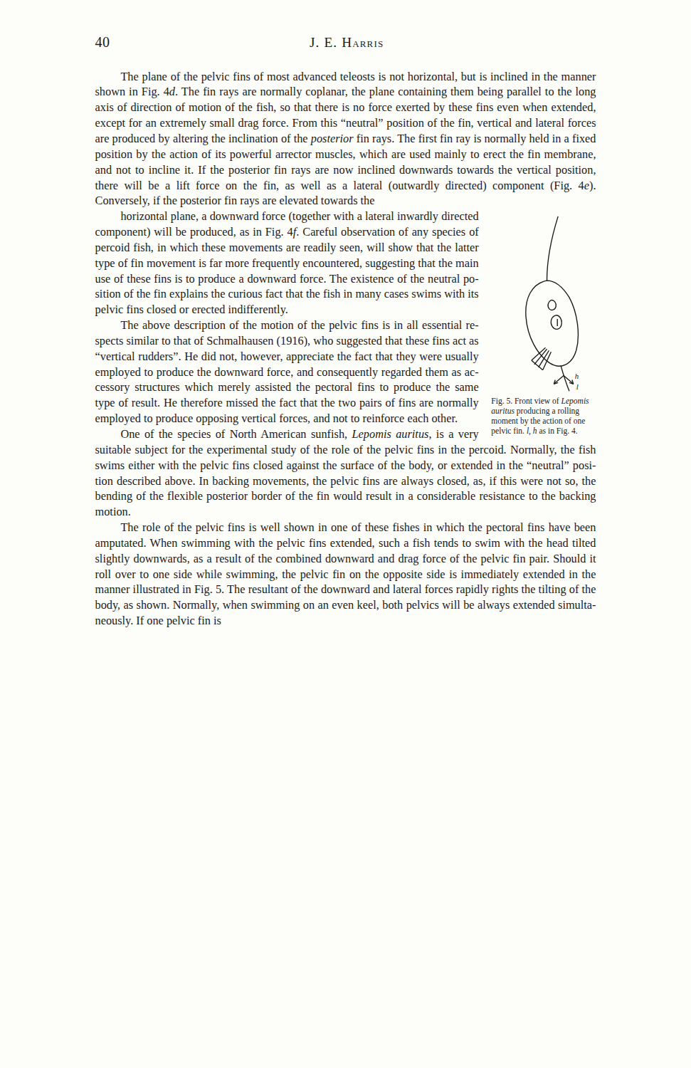40
J. E. Harris
The plane of the pelvic fins of most advanced teleosts is not horizontal, but is inclined in the manner shown in Fig. 4d. The fin rays are normally coplanar, the plane containing them being parallel to the long axis of direction of motion of the fish, so that there is no force exerted by these fins even when extended, except for an extremely small drag force. From this “neutral” position of the fin, vertical and lateral forces are produced by altering the inclination of the posterior fin rays. The first fin ray is normally held in a fixed position by the action of its powerful arrector muscles, which are used mainly to erect the fin membrane, and not to incline it. If the posterior fin rays are now inclined downwards towards the vertical position, there will be a lift force on the fin, as well as a lateral (outwardly directed) component (Fig. 4e). Conversely, if the posterior fin rays are elevated towards the
h l
Fig. 5. Front view of Lepomis auritus producing a rolling moment by the action of one pelvic fin. l, h as in Fig. 4.
horizontal plane, a downward force (together with a lateral inwardly directed component) will be produced, as in Fig. 4f. Careful observation of any species of percoid fish, in which these movements are readily seen, will show that the latter type of fin movement is far more frequently encountered, suggesting that the main use of these fins is to produce a downward force. The existence of the neutral position of the fin explains the curious fact that the fish in many cases swims with its pelvic fins closed or erected indifferently.
The above description of the motion of the pelvic fins is in all essential respects similar to that of Schmalhausen (1916), who suggested that these fins act as “vertical rudders”. He did not, however, appreciate the fact that they were usually employed to produce the downward force, and consequently regarded them as accessory structures which merely assisted the pectoral fins to produce the same type of result. He therefore missed the fact that the two pairs of fins are normally employed to produce opposing vertical forces, and not to reinforce each other.
One of the species of North American sunfish, Lepomis auritus, is a very suitable subject for the experimental study of the role of the pelvic fins in the percoid. Normally, the fish swims either with the pelvic fins closed against the surface of the body, or extended in the “neutral” position described above. In backing movements, the pelvic fins are always closed, as, if this were not so, the bending of the flexible posterior border of the fin would result in a considerable resistance to the backing motion.
The role of the pelvic fins is well shown in one of these fishes in which the pectoral fins have been amputated. When swimming with the pelvic fins extended, such a fish tends to swim with the head tilted slightly downwards, as a result of the combined downward and drag force of the pelvic fin pair. Should it roll over to one side while swimming, the pelvic fin on the opposite side is immediately extended in the manner illustrated in Fig. 5. The resultant of the downward and lateral forces rapidly rights the tilting of the body, as shown. Normally, when swimming on an even keel, both pelvics will be always extended simultaneously. If one pelvic fin is